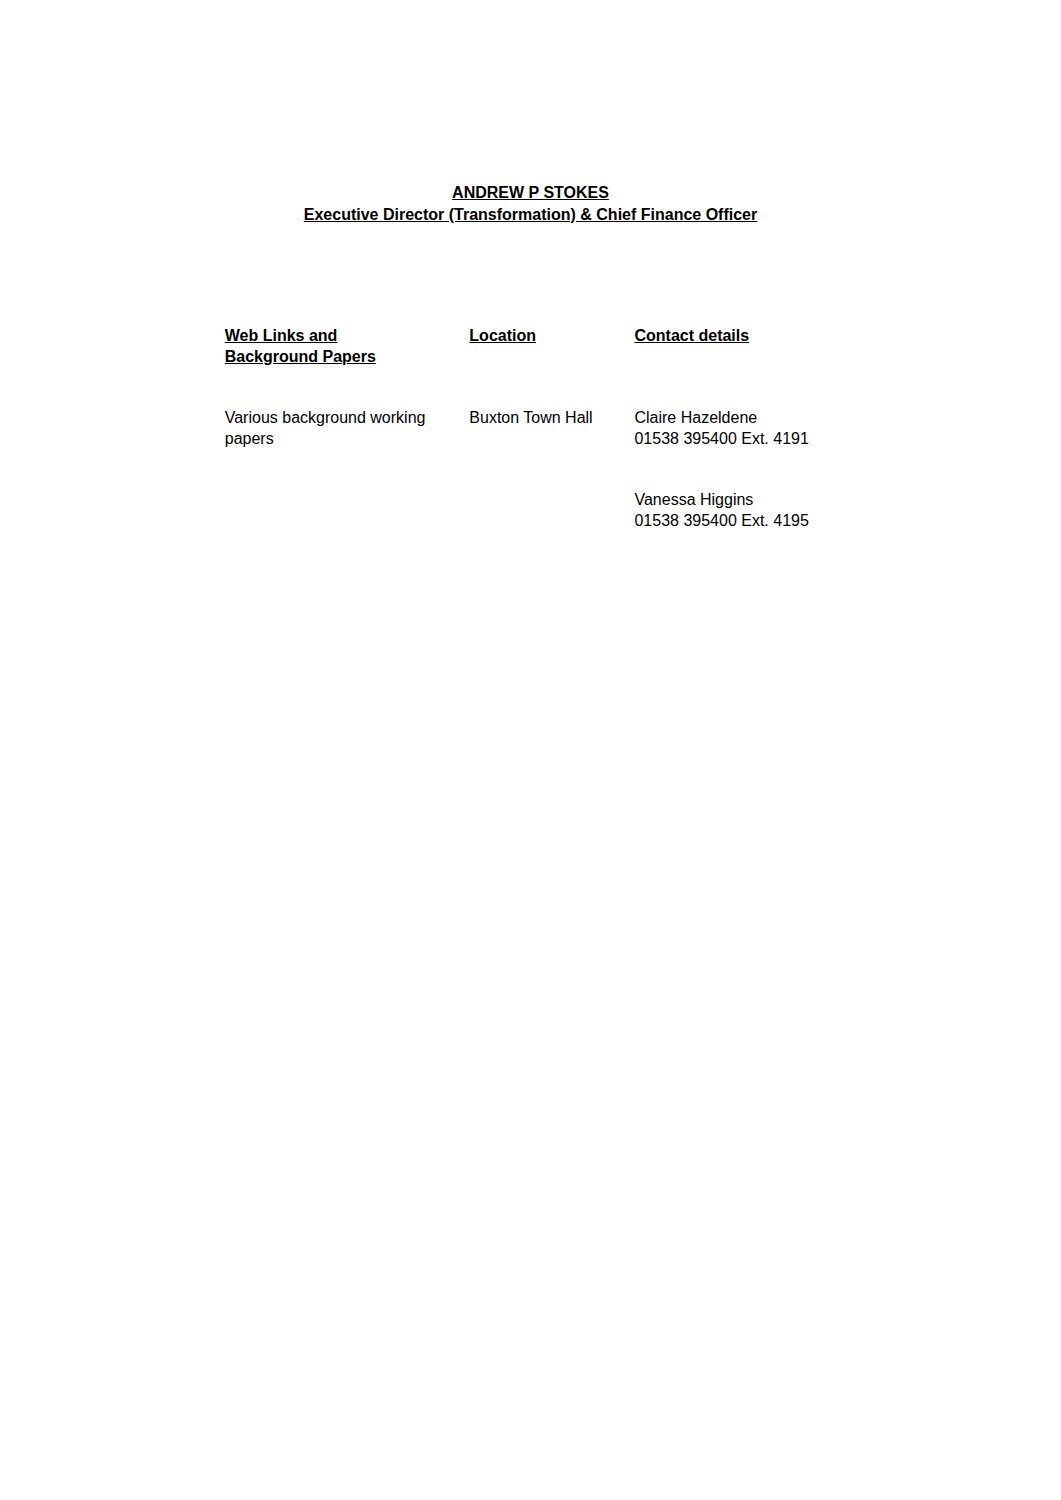ANDREW P STOKES Executive Director (Transformation) & Chief Finance Officer
| Web Links and Background Papers | Location | Contact details |
| --- | --- | --- |
| Various background working papers | Buxton Town Hall | Claire Hazeldene 01538 395400 Ext. 4191 |
| | | Vanessa Higgins 01538 395400 Ext. 4195 |